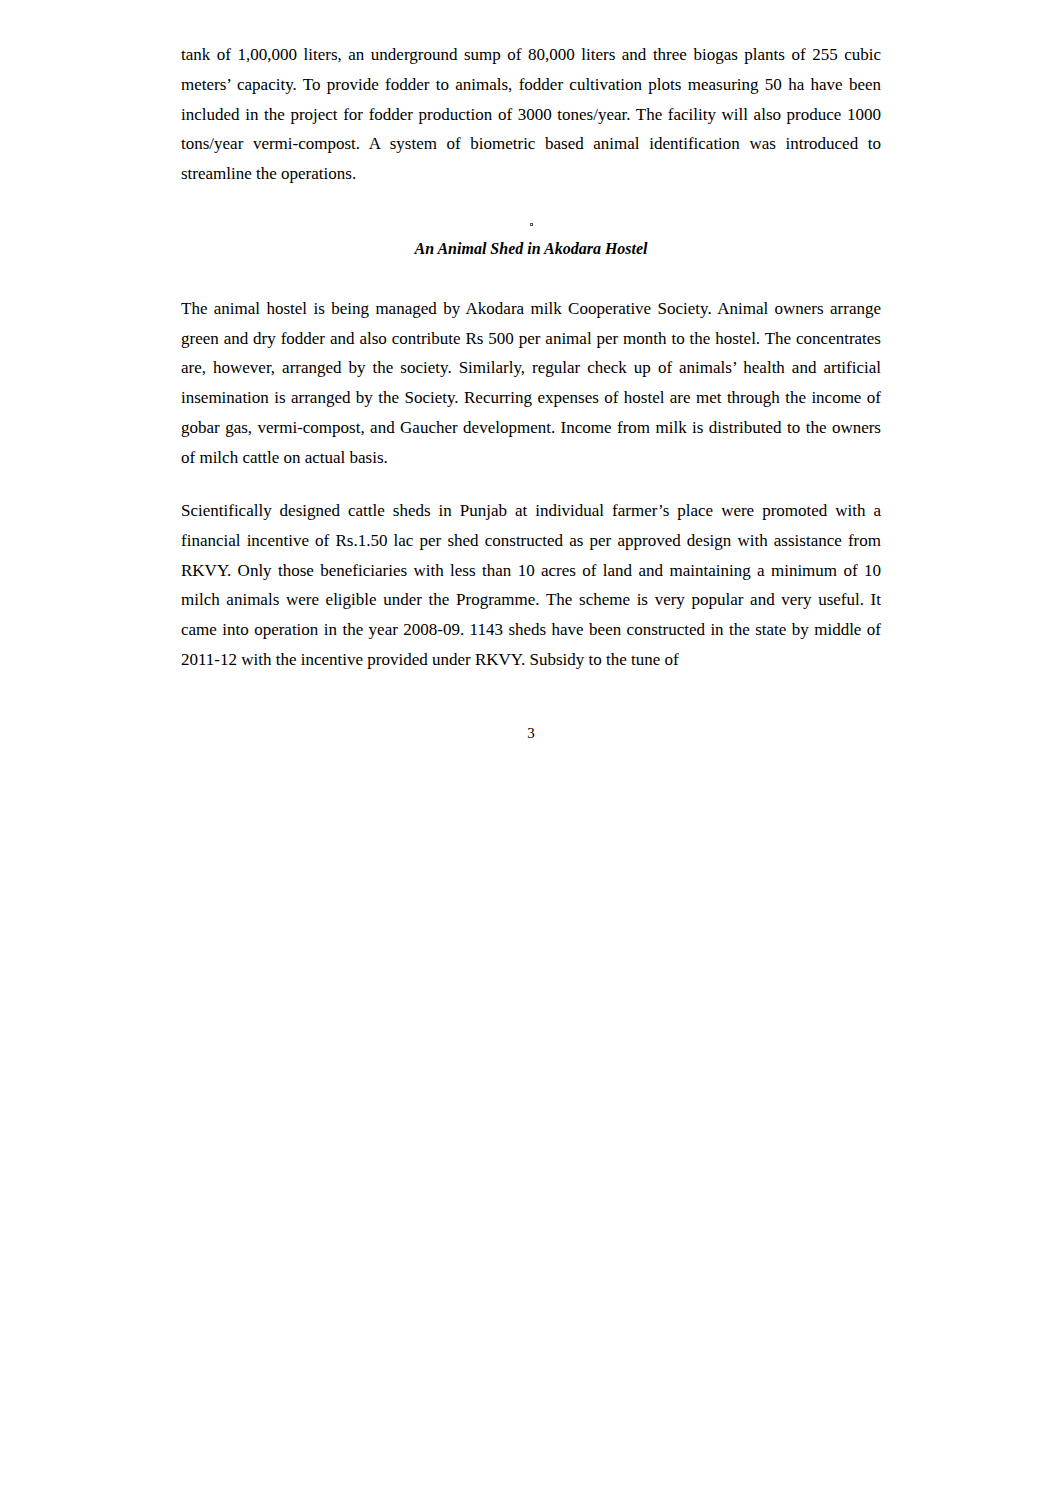tank of 1,00,000 liters, an underground sump of 80,000 liters and three biogas plants of 255 cubic meters’ capacity. To provide fodder to animals, fodder cultivation plots measuring 50 ha have been included in the project for fodder production of 3000 tones/year. The facility will also produce 1000 tons/year vermi-compost. A system of biometric based animal identification was introduced to streamline the operations.
An Animal Shed in Akodara Hostel
The animal hostel is being managed by Akodara milk Cooperative Society. Animal owners arrange green and dry fodder and also contribute Rs 500 per animal per month to the hostel. The concentrates are, however, arranged by the society. Similarly, regular check up of animals’ health and artificial insemination is arranged by the Society. Recurring expenses of hostel are met through the income of gobar gas, vermi-compost, and Gaucher development. Income from milk is distributed to the owners of milch cattle on actual basis.
Scientifically designed cattle sheds in Punjab at individual farmer’s place were promoted with a financial incentive of Rs.1.50 lac per shed constructed as per approved design with assistance from RKVY. Only those beneficiaries with less than 10 acres of land and maintaining a minimum of 10 milch animals were eligible under the Programme. The scheme is very popular and very useful. It came into operation in the year 2008-09. 1143 sheds have been constructed in the state by middle of 2011-12 with the incentive provided under RKVY. Subsidy to the tune of
3